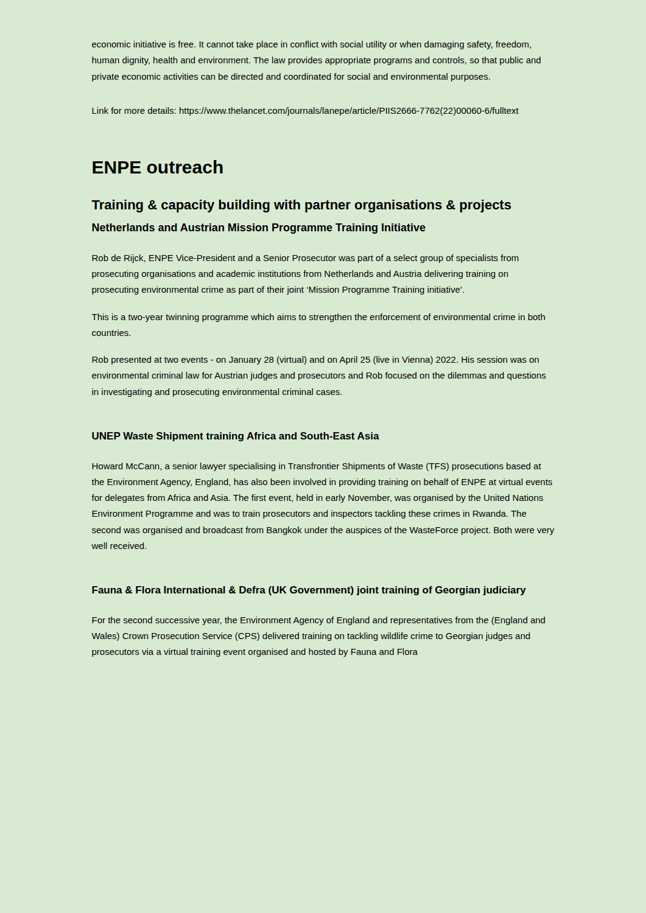economic initiative is free. It cannot take place in conflict with social utility or when damaging safety, freedom, human dignity, health and environment. The law provides appropriate programs and controls, so that public and private economic activities can be directed and coordinated for social and environmental purposes.
Link for more details: https://www.thelancet.com/journals/lanepe/article/PIIS2666-7762(22)00060-6/fulltext
ENPE outreach
Training & capacity building with partner organisations & projects
Netherlands and Austrian Mission Programme Training Initiative
Rob de Rijck, ENPE Vice-President and a Senior Prosecutor was part of a select group of specialists from prosecuting organisations and academic institutions from Netherlands and Austria delivering training on prosecuting environmental crime as part of their joint ‘Mission Programme Training initiative’.
This is a two-year twinning programme which aims to strengthen the enforcement of environmental crime in both countries.
Rob presented at two events - on January 28 (virtual) and on April 25 (live in Vienna) 2022. His session was on environmental criminal law for Austrian judges and prosecutors and Rob focused on the dilemmas and questions in investigating and prosecuting environmental criminal cases.
UNEP Waste Shipment training Africa and South-East Asia
Howard McCann, a senior lawyer specialising in Transfrontier Shipments of Waste (TFS) prosecutions based at the Environment Agency, England, has also been involved in providing training on behalf of ENPE at virtual events for delegates from Africa and Asia. The first event, held in early November, was organised by the United Nations Environment Programme and was to train prosecutors and inspectors tackling these crimes in Rwanda. The second was organised and broadcast from Bangkok under the auspices of the WasteForce project. Both were very well received.
Fauna & Flora International & Defra (UK Government) joint training of Georgian judiciary
For the second successive year, the Environment Agency of England and representatives from the (England and Wales) Crown Prosecution Service (CPS) delivered training on tackling wildlife crime to Georgian judges and prosecutors via a virtual training event organised and hosted by Fauna and Flora